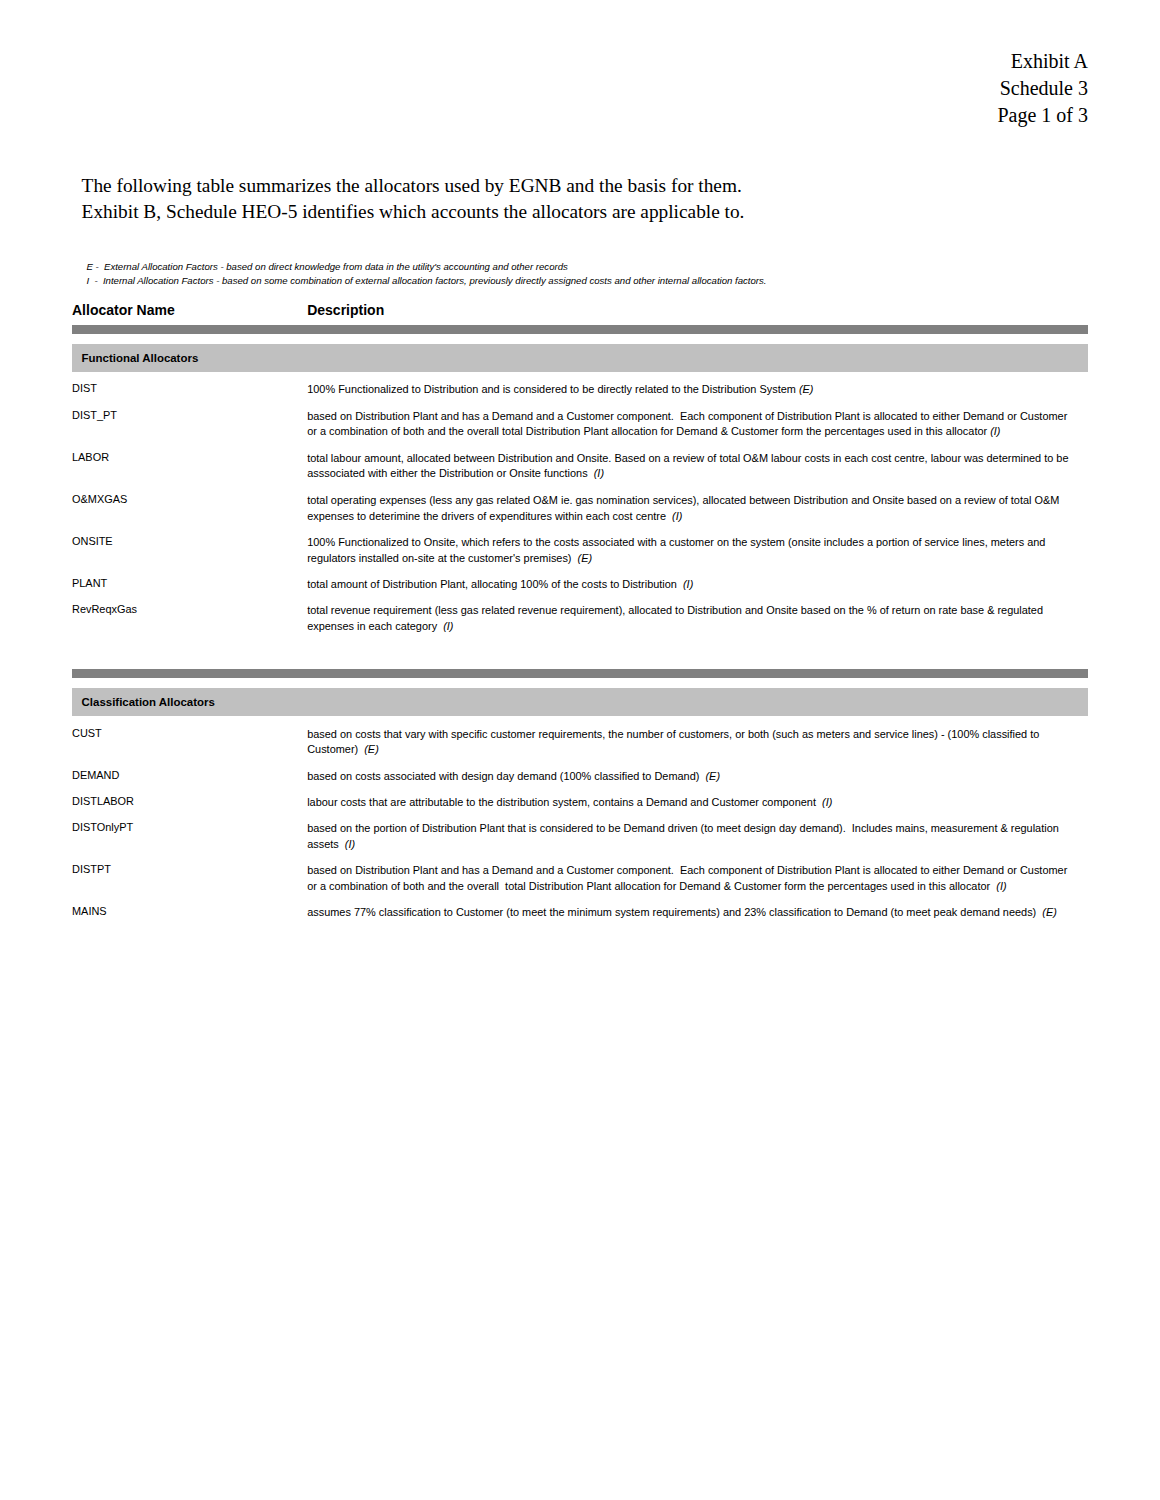Exhibit A
Schedule 3
Page 1 of 3
The following table summarizes the allocators used by EGNB and the basis for them.
Exhibit B, Schedule HEO-5 identifies which accounts the allocators are applicable to.
E - External Allocation Factors - based on direct knowledge from data in the utility's accounting and other records
I - Internal Allocation Factors - based on some combination of external allocation factors, previously directly assigned costs and other internal allocation factors.
| Allocator Name | Description |
| Functional Allocators | |
| DIST | 100% Functionalized to Distribution and is considered to be directly related to the Distribution System (E) |
| DIST_PT | based on Distribution Plant and has a Demand and a Customer component. Each component of Distribution Plant is allocated to either Demand or Customer or a combination of both and the overall total Distribution Plant allocation for Demand & Customer form the percentages used in this allocator (I) |
| LABOR | total labour amount, allocated between Distribution and Onsite. Based on a review of total O&M labour costs in each cost centre, labour was determined to be asssociated with either the Distribution or Onsite functions (I) |
| O&MXGAS | total operating expenses (less any gas related O&M ie. gas nomination services), allocated between Distribution and Onsite based on a review of total O&M expenses to deterimine the drivers of expenditures within each cost centre (I) |
| ONSITE | 100% Functionalized to Onsite, which refers to the costs associated with a customer on the system (onsite includes a portion of service lines, meters and regulators installed on-site at the customer's premises) (E) |
| PLANT | total amount of Distribution Plant, allocating 100% of the costs to Distribution (I) |
| RevReqxGas | total revenue requirement (less gas related revenue requirement), allocated to Distribution and Onsite based on the % of return on rate base & regulated expenses in each category (I) |
| Classification Allocators | |
| CUST | based on costs that vary with specific customer requirements, the number of customers, or both (such as meters and service lines) - (100% classified to Customer) (E) |
| DEMAND | based on costs associated with design day demand (100% classified to Demand) (E) |
| DISTLABOR | labour costs that are attributable to the distribution system, contains a Demand and Customer component (I) |
| DISTOnlyPT | based on the portion of Distribution Plant that is considered to be Demand driven (to meet design day demand). Includes mains, measurement & regulation assets (I) |
| DISTPT | based on Distribution Plant and has a Demand and a Customer component. Each component of Distribution Plant is allocated to either Demand or Customer or a combination of both and the overall total Distribution Plant allocation for Demand & Customer form the percentages used in this allocator (I) |
| MAINS | assumes 77% classification to Customer (to meet the minimum system requirements) and 23% classification to Demand (to meet peak demand needs) (E) |